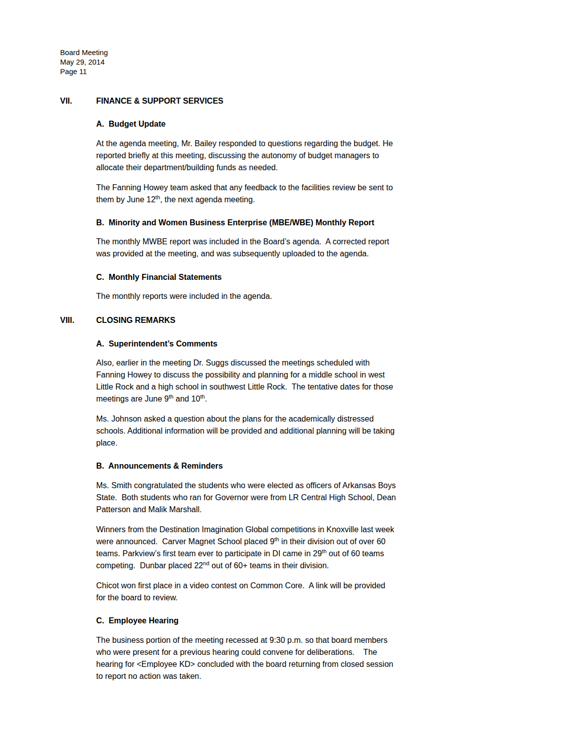Board Meeting
May 29, 2014
Page 11
VII. Finance & Support Services
A. Budget Update
At the agenda meeting, Mr. Bailey responded to questions regarding the budget. He reported briefly at this meeting, discussing the autonomy of budget managers to allocate their department/building funds as needed.
The Fanning Howey team asked that any feedback to the facilities review be sent to them by June 12th, the next agenda meeting.
B. Minority and Women Business Enterprise (MBE/WBE) Monthly Report
The monthly MWBE report was included in the Board’s agenda. A corrected report was provided at the meeting, and was subsequently uploaded to the agenda.
C. Monthly Financial Statements
The monthly reports were included in the agenda.
VIII. Closing Remarks
A. Superintendent’s Comments
Also, earlier in the meeting Dr. Suggs discussed the meetings scheduled with Fanning Howey to discuss the possibility and planning for a middle school in west Little Rock and a high school in southwest Little Rock. The tentative dates for those meetings are June 9th and 10th.
Ms. Johnson asked a question about the plans for the academically distressed schools. Additional information will be provided and additional planning will be taking place.
B. Announcements & Reminders
Ms. Smith congratulated the students who were elected as officers of Arkansas Boys State. Both students who ran for Governor were from LR Central High School, Dean Patterson and Malik Marshall.
Winners from the Destination Imagination Global competitions in Knoxville last week were announced. Carver Magnet School placed 9th in their division out of over 60 teams. Parkview’s first team ever to participate in DI came in 29th out of 60 teams competing. Dunbar placed 22nd out of 60+ teams in their division.
Chicot won first place in a video contest on Common Core. A link will be provided for the board to review.
C. Employee Hearing
The business portion of the meeting recessed at 9:30 p.m. so that board members who were present for a previous hearing could convene for deliberations. The hearing for <Employee KD> concluded with the board returning from closed session to report no action was taken.